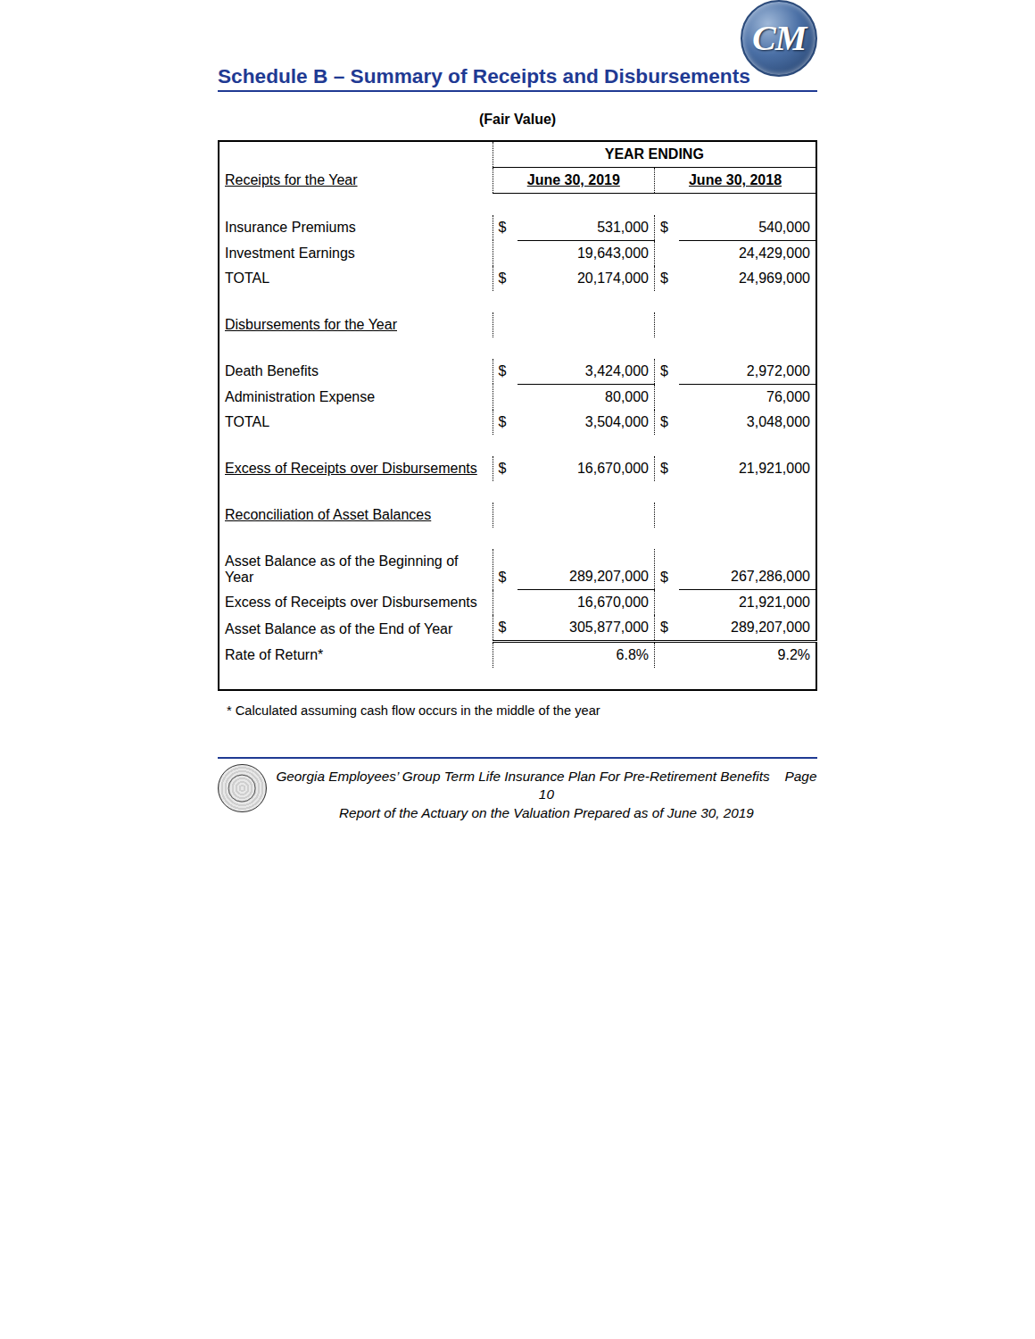CM
Schedule B – Summary of Receipts and Disbursements
(Fair Value)
| | YEAR ENDING |
| Receipts for the Year | June 30, 2019 | June 30, 2018 |
| Insurance Premiums | $ | 531,000 | $ | 540,000 |
| Investment Earnings | | 19,643,000 | | 24,429,000 |
| TOTAL | $ | 20,174,000 | $ | 24,969,000 |
| Disbursements for the Year | | | | |
| Death Benefits | $ | 3,424,000 | $ | 2,972,000 |
| Administration Expense | | 80,000 | | 76,000 |
| TOTAL | $ | 3,504,000 | $ | 3,048,000 |
| Excess of Receipts over Disbursements | $ | 16,670,000 | $ | 21,921,000 |
| Reconciliation of Asset Balances | | | | |
| Asset Balance as of the Beginning of Year | $ | 289,207,000 | $ | 267,286,000 |
| Excess of Receipts over Disbursements | | 16,670,000 | | 21,921,000 |
| Asset Balance as of the End of Year | $ | 305,877,000 | $ | 289,207,000 |
| Rate of Return* | | 6.8% | | 9.2% |
* Calculated assuming cash flow occurs in the middle of the year
Georgia Employees’ Group Term Life Insurance Plan For Pre-Retirement Benefits Page 10
Report of the Actuary on the Valuation Prepared as of June 30, 2019